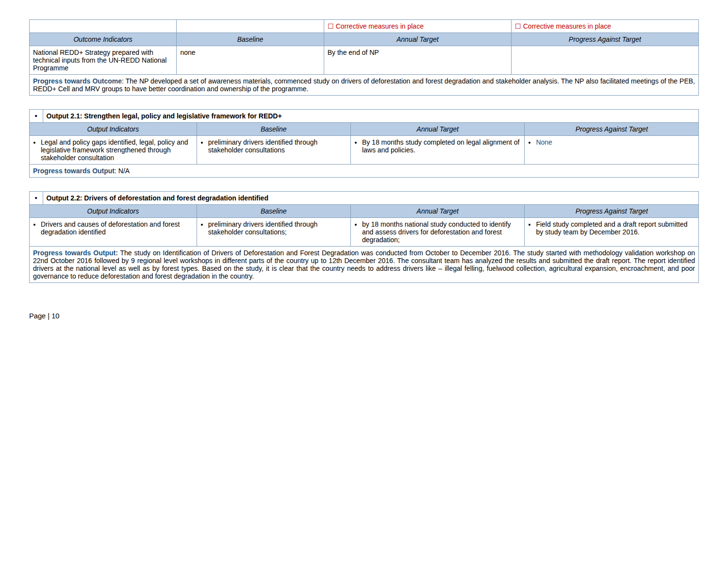| | | ☐ Corrective measures in place | ☐ Corrective measures in place |
| Outcome Indicators | Baseline | Annual Target | Progress Against Target |
| National REDD+ Strategy prepared with technical inputs from the UN-REDD National Programme | none | By the end of NP | |
| Progress towards Outcome : The NP developed a set of awareness materials, commenced study on drivers of deforestation and forest degradation and stakeholder analysis. The NP also facilitated meetings of the PEB, REDD+ Cell and MRV groups to have better coordination and ownership of the programme. |
| • | Output 2.1: Strengthen legal, policy and legislative framework for REDD+ |
| Output Indicators | Baseline | Annual Target | Progress Against Target |
| Legal and policy gaps identified, legal, policy and legislative framework strengthened through stakeholder consultation | preliminary drivers identified through stakeholder consultations | By 18 months study completed on legal alignment of laws and policies. | None |
| Progress towards Output : N/A |
| • | Output 2.2: Drivers of deforestation and forest degradation identified |
| Output Indicators | Baseline | Annual Target | Progress Against Target |
| Drivers and causes of deforestation and forest degradation identified | preliminary drivers identified through stakeholder consultations; | by 18 months national study conducted to identify and assess drivers for deforestation and forest degradation; | Field study completed and a draft report submitted by study team by December 2016. |
| Progress towards Output: The study on Identification of Drivers of Deforestation and Forest Degradation was conducted from October to December 2016. The study started with methodology validation workshop on 22nd October 2016 followed by 9 regional level workshops in different parts of the country up to 12th December 2016. The consultant team has analyzed the results and submitted the draft report. The report identified drivers at the national level as well as by forest types. Based on the study, it is clear that the country needs to address drivers like – illegal felling, fuelwood collection, agricultural expansion, encroachment, and poor governance to reduce deforestation and forest degradation in the country. |
Page | 10